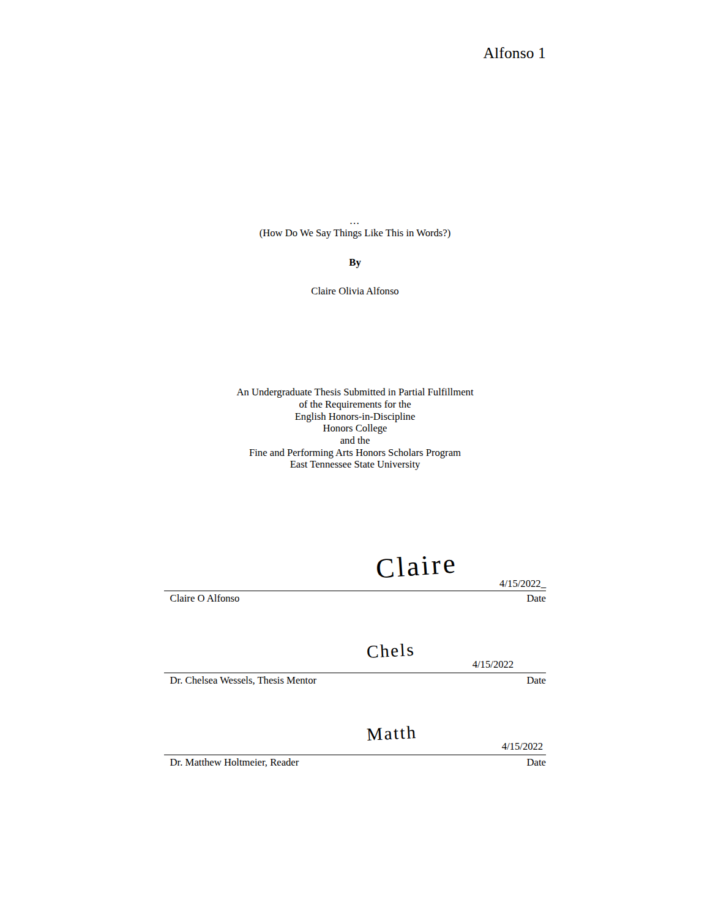Alfonso 1
…
(How Do We Say Things Like This in Words?)
By
Claire Olivia Alfonso
An Undergraduate Thesis Submitted in Partial Fulfillment
of the Requirements for the
English Honors-in-Discipline
Honors College
and the
Fine and Performing Arts Honors Scholars Program
East Tennessee State University
C l a i r e
4/15/2022_
Claire O Alfonso Date
C h e l s
4/15/2022
Dr. Chelsea Wessels, Thesis Mentor Date
M a t t h
4/15/2022
Dr. Matthew Holtmeier, Reader Date